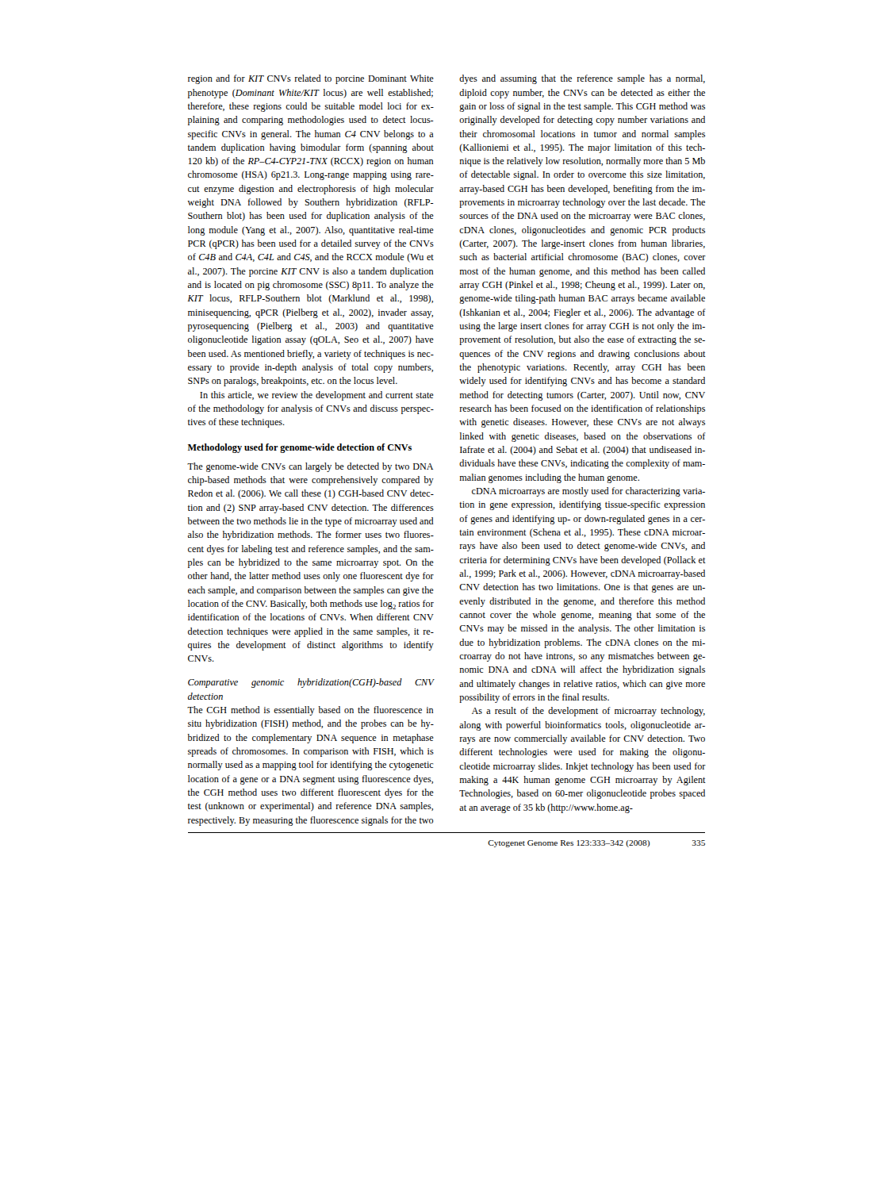region and for KIT CNVs related to porcine Dominant White phenotype (Dominant White/KIT locus) are well established; therefore, these regions could be suitable model loci for explaining and comparing methodologies used to detect locus-specific CNVs in general. The human C4 CNV belongs to a tandem duplication having bimodular form (spanning about 120 kb) of the RP–C4-CYP21-TNX (RCCX) region on human chromosome (HSA) 6p21.3. Long-range mapping using rare-cut enzyme digestion and electrophoresis of high molecular weight DNA followed by Southern hybridization (RFLP-Southern blot) has been used for duplication analysis of the long module (Yang et al., 2007). Also, quantitative real-time PCR (qPCR) has been used for a detailed survey of the CNVs of C4B and C4A, C4L and C4S, and the RCCX module (Wu et al., 2007). The porcine KIT CNV is also a tandem duplication and is located on pig chromosome (SSC) 8p11. To analyze the KIT locus, RFLP-Southern blot (Marklund et al., 1998), minisequencing, qPCR (Pielberg et al., 2002), invader assay, pyrosequencing (Pielberg et al., 2003) and quantitative oligonucleotide ligation assay (qOLA, Seo et al., 2007) have been used. As mentioned briefly, a variety of techniques is necessary to provide in-depth analysis of total copy numbers, SNPs on paralogs, breakpoints, etc. on the locus level.
In this article, we review the development and current state of the methodology for analysis of CNVs and discuss perspectives of these techniques.
Methodology used for genome-wide detection of CNVs
The genome-wide CNVs can largely be detected by two DNA chip-based methods that were comprehensively compared by Redon et al. (2006). We call these (1) CGH-based CNV detection and (2) SNP array-based CNV detection. The differences between the two methods lie in the type of microarray used and also the hybridization methods. The former uses two fluorescent dyes for labeling test and reference samples, and the samples can be hybridized to the same microarray spot. On the other hand, the latter method uses only one fluorescent dye for each sample, and comparison between the samples can give the location of the CNV. Basically, both methods use log2 ratios for identification of the locations of CNVs. When different CNV detection techniques were applied in the same samples, it requires the development of distinct algorithms to identify CNVs.
Comparative genomic hybridization(CGH)-based CNV detection
The CGH method is essentially based on the fluorescence in situ hybridization (FISH) method, and the probes can be hybridized to the complementary DNA sequence in metaphase spreads of chromosomes. In comparison with FISH, which is normally used as a mapping tool for identifying the cytogenetic location of a gene or a DNA segment using fluorescence dyes, the CGH method uses two different fluorescent dyes for the test (unknown or experimental) and reference DNA samples, respectively. By measuring the fluorescence signals for the two dyes and assuming that the reference sample has a normal, diploid copy number, the CNVs can be detected as either the gain or loss of signal in the test sample. This CGH method was originally developed for detecting copy number variations and their chromosomal locations in tumor and normal samples (Kallioniemi et al., 1995). The major limitation of this technique is the relatively low resolution, normally more than 5 Mb of detectable signal. In order to overcome this size limitation, array-based CGH has been developed, benefiting from the improvements in microarray technology over the last decade. The sources of the DNA used on the microarray were BAC clones, cDNA clones, oligonucleotides and genomic PCR products (Carter, 2007). The large-insert clones from human libraries, such as bacterial artificial chromosome (BAC) clones, cover most of the human genome, and this method has been called array CGH (Pinkel et al., 1998; Cheung et al., 1999). Later on, genome-wide tiling-path human BAC arrays became available (Ishkanian et al., 2004; Fiegler et al., 2006). The advantage of using the large insert clones for array CGH is not only the improvement of resolution, but also the ease of extracting the sequences of the CNV regions and drawing conclusions about the phenotypic variations. Recently, array CGH has been widely used for identifying CNVs and has become a standard method for detecting tumors (Carter, 2007). Until now, CNV research has been focused on the identification of relationships with genetic diseases. However, these CNVs are not always linked with genetic diseases, based on the observations of Iafrate et al. (2004) and Sebat et al. (2004) that undiseased individuals have these CNVs, indicating the complexity of mammalian genomes including the human genome.
cDNA microarrays are mostly used for characterizing variation in gene expression, identifying tissue-specific expression of genes and identifying up- or down-regulated genes in a certain environment (Schena et al., 1995). These cDNA microarrays have also been used to detect genome-wide CNVs, and criteria for determining CNVs have been developed (Pollack et al., 1999; Park et al., 2006). However, cDNA microarray-based CNV detection has two limitations. One is that genes are unevenly distributed in the genome, and therefore this method cannot cover the whole genome, meaning that some of the CNVs may be missed in the analysis. The other limitation is due to hybridization problems. The cDNA clones on the microarray do not have introns, so any mismatches between genomic DNA and cDNA will affect the hybridization signals and ultimately changes in relative ratios, which can give more possibility of errors in the final results.
As a result of the development of microarray technology, along with powerful bioinformatics tools, oligonucleotide arrays are now commercially available for CNV detection. Two different technologies were used for making the oligonucleotide microarray slides. Inkjet technology has been used for making a 44K human genome CGH microarray by Agilent Technologies, based on 60-mer oligonucleotide probes spaced at an average of 35 kb (http://www.home.ag-
Cytogenet Genome Res 123:333–342 (2008) 335